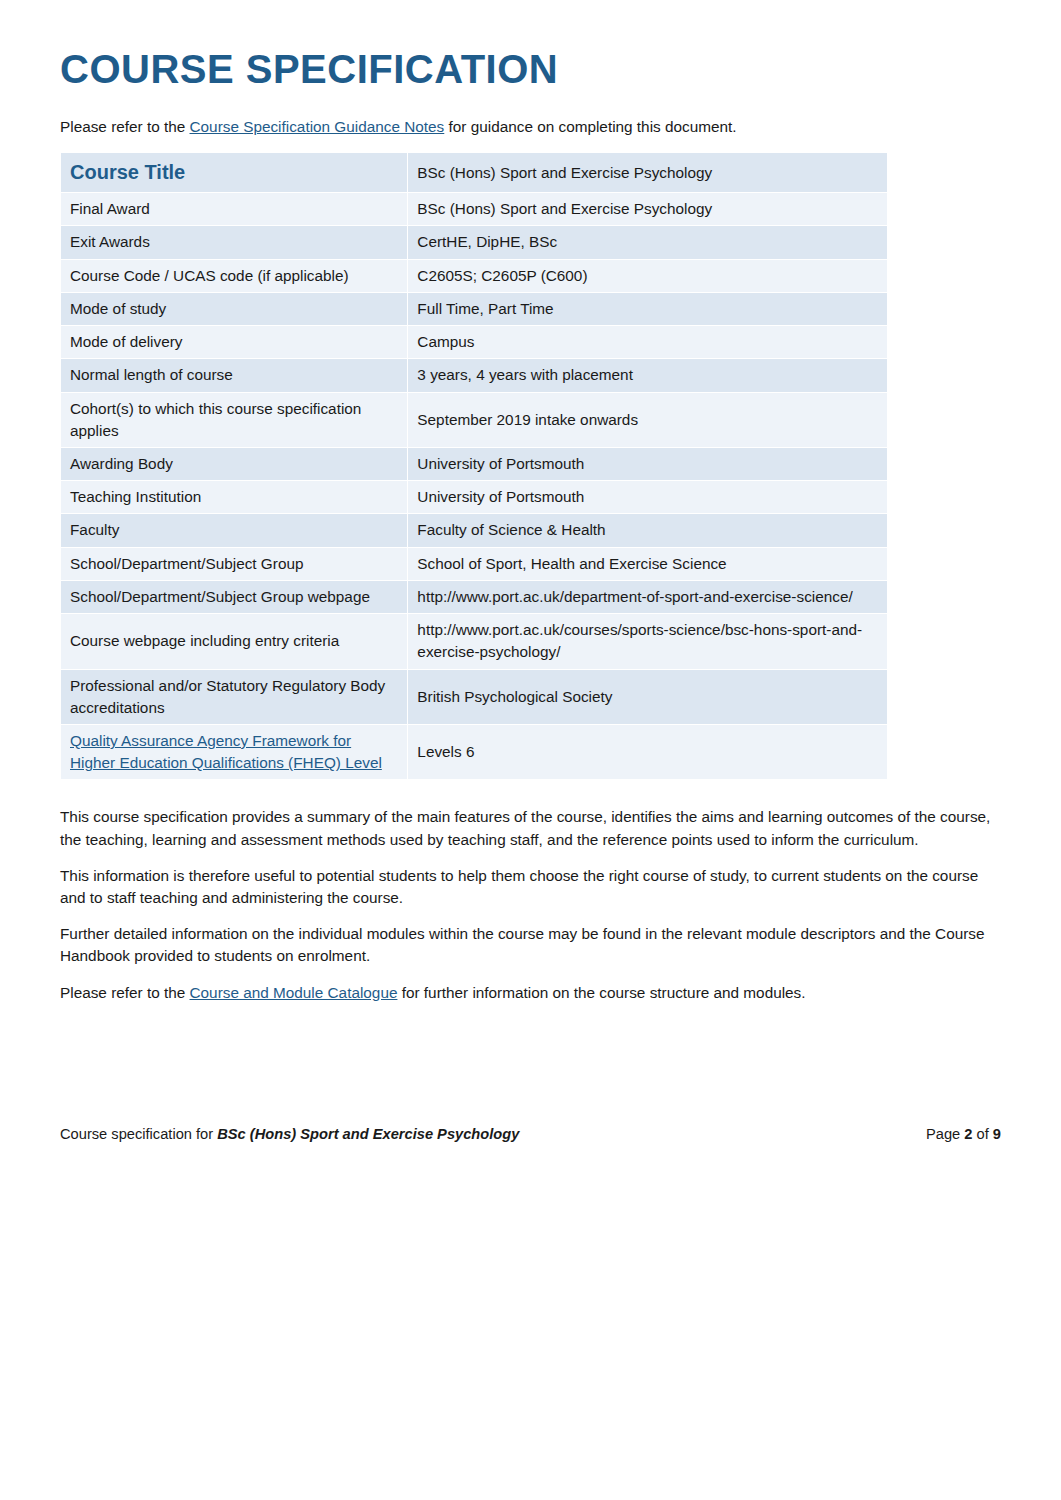COURSE SPECIFICATION
Please refer to the Course Specification Guidance Notes for guidance on completing this document.
| Course Title | BSc (Hons) Sport and Exercise Psychology |
| Final Award | BSc (Hons) Sport and Exercise Psychology |
| Exit Awards | CertHE, DipHE, BSc |
| Course Code / UCAS code (if applicable) | C2605S; C2605P (C600) |
| Mode of study | Full Time, Part Time |
| Mode of delivery | Campus |
| Normal length of course | 3 years, 4 years with placement |
| Cohort(s) to which this course specification applies | September 2019 intake onwards |
| Awarding Body | University of Portsmouth |
| Teaching Institution | University of Portsmouth |
| Faculty | Faculty of Science & Health |
| School/Department/Subject Group | School of Sport, Health and Exercise Science |
| School/Department/Subject Group webpage | http://www.port.ac.uk/department-of-sport-and-exercise-science/ |
| Course webpage including entry criteria | http://www.port.ac.uk/courses/sports-science/bsc-hons-sport-and-exercise-psychology/ |
| Professional and/or Statutory Regulatory Body accreditations | British Psychological Society |
| Quality Assurance Agency Framework for Higher Education Qualifications (FHEQ) Level | Levels 6 |
This course specification provides a summary of the main features of the course, identifies the aims and learning outcomes of the course, the teaching, learning and assessment methods used by teaching staff, and the reference points used to inform the curriculum.
This information is therefore useful to potential students to help them choose the right course of study, to current students on the course and to staff teaching and administering the course.
Further detailed information on the individual modules within the course may be found in the relevant module descriptors and the Course Handbook provided to students on enrolment.
Please refer to the Course and Module Catalogue for further information on the course structure and modules.
Course specification for BSc (Hons) Sport and Exercise Psychology
Page 2 of 9